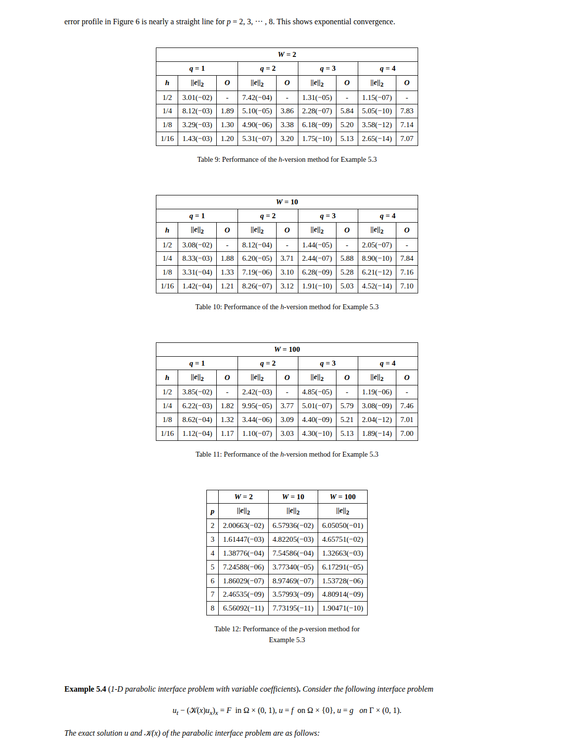error profile in Figure 6 is nearly a straight line for p = 2, 3, ··· , 8. This shows exponential convergence.
Table 9: Performance of the h -version method for Example 5.3
| W = 2 |
| --- |
| q = 1 | q = 2 | q = 3 | q = 4 |
| h | // e // 2 | O | // e // 2 | O | // e // 2 | O | // e // 2 | O |
| 1/2 | 3.01(−02) | - | 7.42(−04) | - | 1.31(−05) | - | 1.15(−07) | - |
| 1/4 | 8.12(−03) | 1.89 | 5.10(−05) | 3.86 | 2.28(−07) | 5.84 | 5.05(−10) | 7.83 |
| 1/8 | 3.29(−03) | 1.30 | 4.90(−06) | 3.38 | 6.18(−09) | 5.20 | 3.58(−12) | 7.14 |
| 1/16 | 1.43(−03) | 1.20 | 5.31(−07) | 3.20 | 1.75(−10) | 5.13 | 2.65(−14) | 7.07 |
Table 10: Performance of the h -version method for Example 5.3
| W = 10 |
| --- |
| q = 1 | q = 2 | q = 3 | q = 4 |
| h | // e // 2 | O | // e // 2 | O | // e // 2 | O | // e // 2 | O |
| 1/2 | 3.08(−02) | - | 8.12(−04) | - | 1.44(−05) | - | 2.05(−07) | - |
| 1/4 | 8.33(−03) | 1.88 | 6.20(−05) | 3.71 | 2.44(−07) | 5.88 | 8.90(−10) | 7.84 |
| 1/8 | 3.31(−04) | 1.33 | 7.19(−06) | 3.10 | 6.28(−09) | 5.28 | 6.21(−12) | 7.16 |
| 1/16 | 1.42(−04) | 1.21 | 8.26(−07) | 3.12 | 1.91(−10) | 5.03 | 4.52(−14) | 7.10 |
Table 11: Performance of the h -version method for Example 5.3
| W = 100 |
| --- |
| q = 1 | q = 2 | q = 3 | q = 4 |
| h | // e // 2 | O | // e // 2 | O | // e // 2 | O | // e // 2 | O |
| 1/2 | 3.85(−02) | - | 2.42(−03) | - | 4.85(−05) | - | 1.19(−06) | - |
| 1/4 | 6.22(−03) | 1.82 | 9.95(−05) | 3.77 | 5.01(−07) | 5.79 | 3.08(−09) | 7.46 |
| 1/8 | 8.62(−04) | 1.32 | 3.44(−06) | 3.09 | 4.40(−09) | 5.21 | 2.04(−12) | 7.01 |
| 1/16 | 1.12(−04) | 1.17 | 1.10(−07) | 3.03 | 4.30(−10) | 5.13 | 1.89(−14) | 7.00 |
Table 12: Performance of the p -version method for Example 5.3
| | W = 2 | W = 10 | W = 100 |
| --- | --- | --- | --- |
| p | // e // 2 | // e // 2 | // e // 2 |
| 2 | 2.00663(−02) | 6.57936(−02) | 6.05050(−01) |
| 3 | 1.61447(−03) | 4.82205(−03) | 4.65751(−02) |
| 4 | 1.38776(−04) | 7.54586(−04) | 1.32663(−03) |
| 5 | 7.24588(−06) | 3.77340(−05) | 6.17291(−05) |
| 6 | 1.86029(−07) | 8.97469(−07) | 1.53728(−06) |
| 7 | 2.46535(−09) | 3.57993(−09) | 4.80914(−09) |
| 8 | 6.56092(−11) | 7.73195(−11) | 1.90471(−10) |
Example 5.4 (1-D parabolic interface problem with variable coefficients). Consider the following interface problem
ut − (𝒦(x)ux)x = F in Ω × (0, 1), u = f on Ω × {0}, u = g on Γ × (0, 1).
The exact solution u and 𝒦(x) of the parabolic interface problem are as follows: